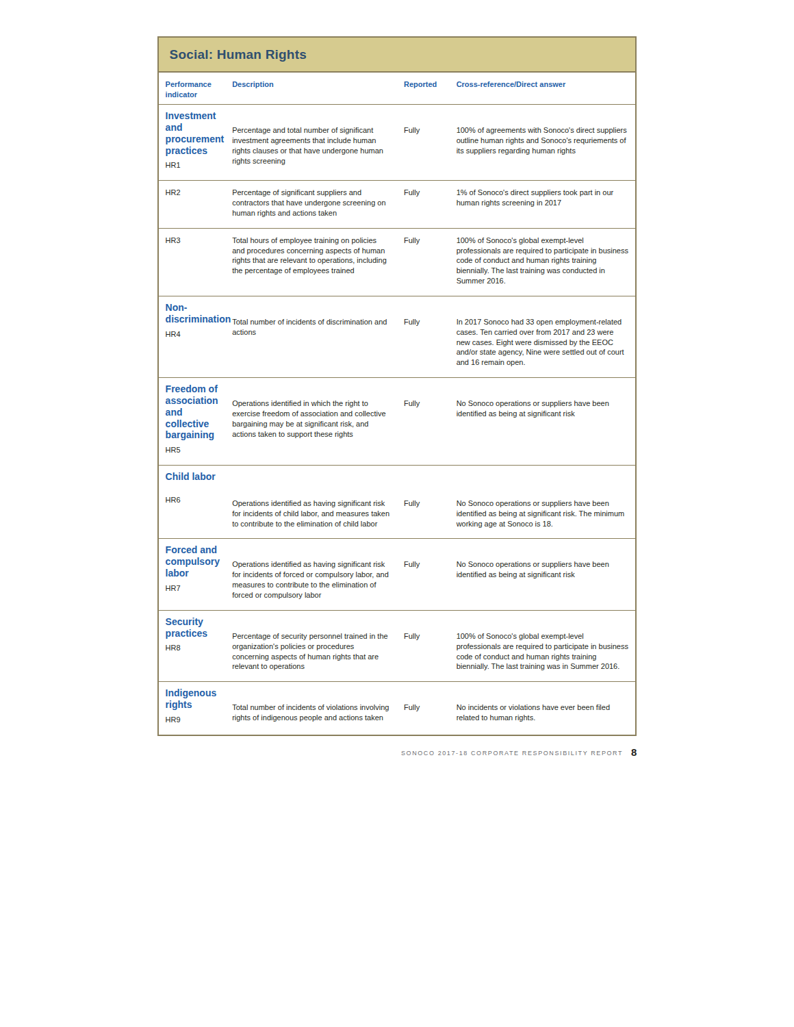Social: Human Rights
| Performance indicator | Description | Reported | Cross-reference/Direct answer |
| --- | --- | --- | --- |
| Investment and procurement practices HR1 | Percentage and total number of significant investment agreements that include human rights clauses or that have undergone human rights screening | Fully | 100% of agreements with Sonoco's direct suppliers outline human rights and Sonoco's requriements of its suppliers regarding human rights |
| HR2 | Percentage of significant suppliers and contractors that have undergone screening on human rights and actions taken | Fully | 1% of Sonoco's direct suppliers took part in our human rights screening in 2017 |
| HR3 | Total hours of employee training on policies and procedures concerning aspects of human rights that are relevant to operations, including the percentage of employees trained | Fully | 100% of Sonoco's global exempt-level professionals are required to participate in business code of conduct and human rights training biennially. The last training was conducted in Summer 2016. |
| Non-discrimination HR4 | Total number of incidents of discrimination and actions | Fully | In 2017 Sonoco had 33 open employment-related cases. Ten carried over from 2017 and 23 were new cases. Eight were dismissed by the EEOC and/or state agency, Nine were settled out of court and 16 remain open. |
| Freedom of association and collective bargaining HR5 | Operations identified in which the right to exercise freedom of association and collective bargaining may be at significant risk, and actions taken to support these rights | Fully | No Sonoco operations or suppliers have been identified as being at significant risk |
| Child labor HR6 | Operations identified as having significant risk for incidents of child labor, and measures taken to contribute to the elimination of child labor | Fully | No Sonoco operations or suppliers have been identified as being at significant risk. The minimum working age at Sonoco is 18. |
| Forced and compulsory labor HR7 | Operations identified as having significant risk for incidents of forced or compulsory labor, and measures to contribute to the elimination of forced or compulsory labor | Fully | No Sonoco operations or suppliers have been identified as being at significant risk |
| Security practices HR8 | Percentage of security personnel trained in the organization's policies or procedures concerning aspects of human rights that are relevant to operations | Fully | 100% of Sonoco's global exempt-level professionals are required to participate in business code of conduct and human rights training biennially. The last training was in Summer 2016. |
| Indigenous rights HR9 | Total number of incidents of violations involving rights of indigenous people and actions taken | Fully | No incidents or violations have ever been filed related to human rights. |
SONOCO 2017-18 CORPORATE RESPONSIBILITY REPORT 8